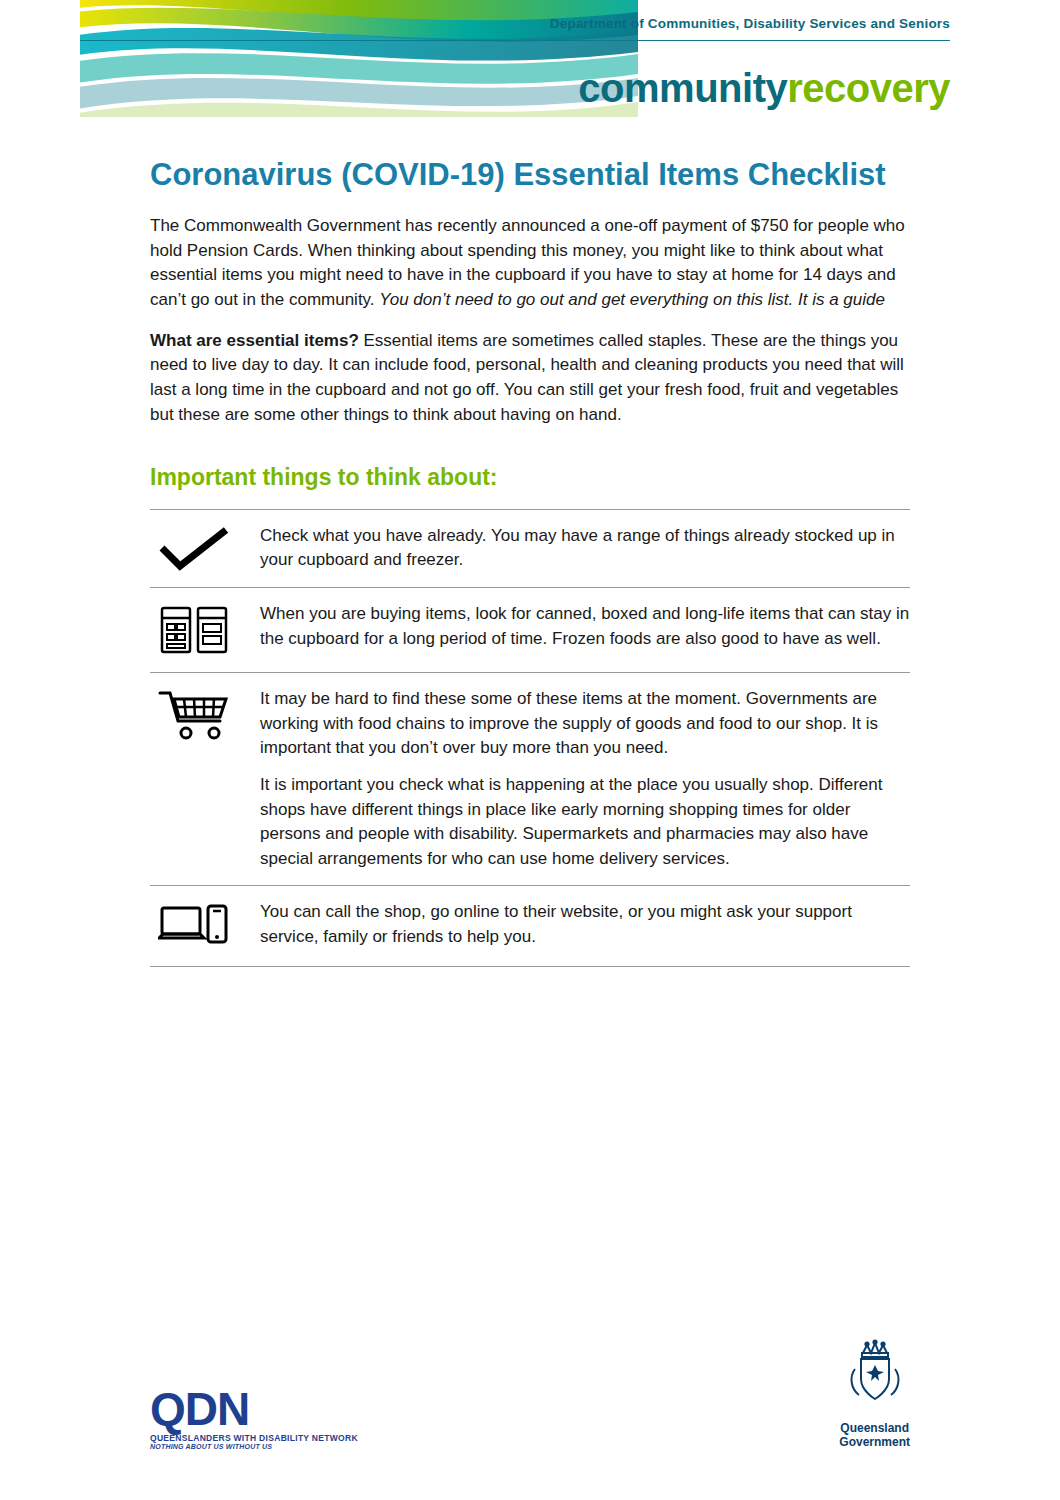Department of Communities, Disability Services and Seniors
community recovery
Coronavirus (COVID-19) Essential Items Checklist
The Commonwealth Government has recently announced a one-off payment of $750 for people who hold Pension Cards. When thinking about spending this money, you might like to think about what essential items you might need to have in the cupboard if you have to stay at home for 14 days and can’t go out in the community. You don’t need to go out and get everything on this list. It is a guide
What are essential items? Essential items are sometimes called staples. These are the things you need to live day to day. It can include food, personal, health and cleaning products you need that will last a long time in the cupboard and not go off. You can still get your fresh food, fruit and vegetables but these are some other things to think about having on hand.
Important things to think about:
| | Check what you have already. You may have a range of things already stocked up in your cupboard and freezer. |
| | When you are buying items, look for canned, boxed and long-life items that can stay in the cupboard for a long period of time. Frozen foods are also good to have as well. |
| | It may be hard to find these some of these items at the moment. Governments are working with food chains to improve the supply of goods and food to our shop. It is important that you don’t over buy more than you need. It is important you check what is happening at the place you usually shop. Different shops have different things in place like early morning shopping times for older persons and people with disability. Supermarkets and pharmacies may also have special arrangements for who can use home delivery services. |
| | You can call the shop, go online to their website, or you might ask your support service, family or friends to help you. |
QDN
QUEENSLANDERS WITH DISABILITY NETWORK
NOTHING ABOUT US WITHOUT US
Queensland
Government